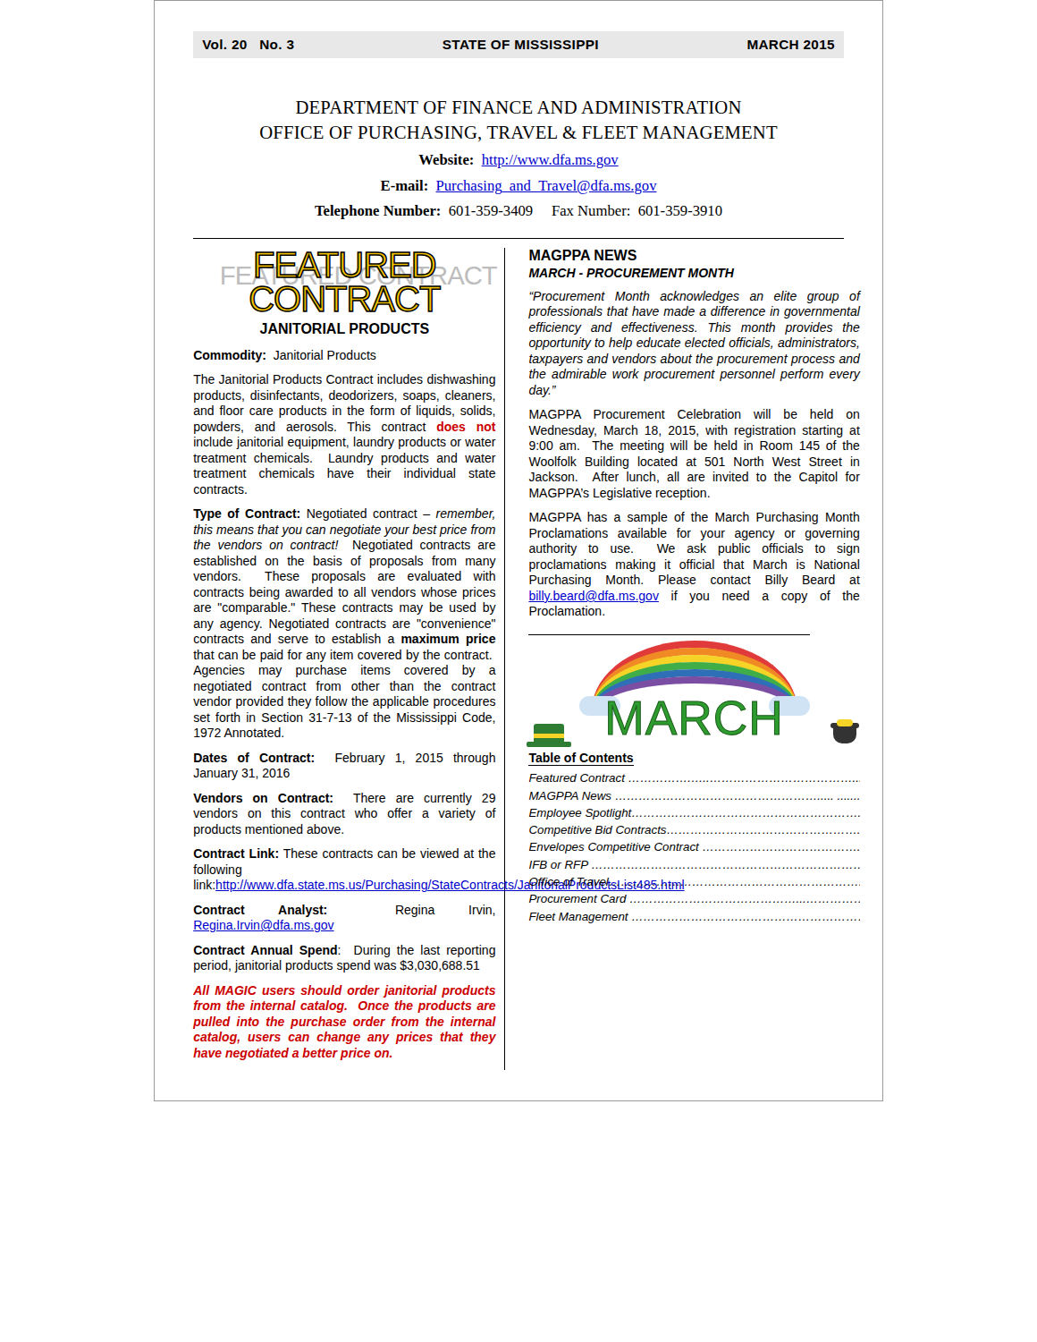Vol. 20 No. 3
STATE OF MISSISSIPPI
MARCH 2015
DEPARTMENT OF FINANCE AND ADMINISTRATION
OFFICE OF PURCHASING, TRAVEL & FLEET MANAGEMENT
Website: http://www.dfa.ms.gov
E-mail: Purchasing_and_Travel@dfa.ms.gov
Telephone Number: 601-359-3409 Fax Number: 601-359-3910
FEATURED CONTRACT FEATURED CONTRACT
JANITORIAL PRODUCTS
Commodity: Janitorial Products
The Janitorial Products Contract includes dishwashing products, disinfectants, deodorizers, soaps, cleaners, and floor care products in the form of liquids, solids, powders, and aerosols. This contract does not include janitorial equipment, laundry products or water treatment chemicals. Laundry products and water treatment chemicals have their individual state contracts.
Type of Contract: Negotiated contract – remember, this means that you can negotiate your best price from the vendors on contract! Negotiated contracts are established on the basis of proposals from many vendors. These proposals are evaluated with contracts being awarded to all vendors whose prices are "comparable." These contracts may be used by any agency. Negotiated contracts are "convenience" contracts and serve to establish a maximum price that can be paid for any item covered by the contract. Agencies may purchase items covered by a negotiated contract from other than the contract vendor provided they follow the applicable procedures set forth in Section 31-7-13 of the Mississippi Code, 1972 Annotated.
Dates of Contract: February 1, 2015 through January 31, 2016
Vendors on Contract: There are currently 29 vendors on this contract who offer a variety of products mentioned above.
Contract Link: These contracts can be viewed at the following link:http://www.dfa.state.ms.us/Purchasing/StateContracts/JanitorialProductsList485.html
Contract Analyst: Regina Irvin, Regina.Irvin@dfa.ms.gov
Contract Annual Spend: During the last reporting period, janitorial products spend was $3,030,688.51
All MAGIC users should order janitorial products from the internal catalog. Once the products are pulled into the purchase order from the internal catalog, users can change any prices that they have negotiated a better price on.
MAGPPA NEWS
MARCH - PROCUREMENT MONTH
“Procurement Month acknowledges an elite group of professionals that have made a difference in governmental efficiency and effectiveness. This month provides the opportunity to help educate elected officials, administrators, taxpayers and vendors about the procurement process and the admirable work procurement personnel perform every day.”
MAGPPA Procurement Celebration will be held on Wednesday, March 18, 2015, with registration starting at 9:00 am. The meeting will be held in Room 145 of the Woolfolk Building located at 501 North West Street in Jackson. After lunch, all are invited to the Capitol for MAGPPA’s Legislative reception.
MAGPPA has a sample of the March Purchasing Month Proclamations available for your agency or governing authority to use. We ask public officials to sign proclamations making it official that March is National Purchasing Month. Please contact Billy Beard at billy.beard@dfa.ms.gov if you need a copy of the Proclamation.
MARCH
Table of Contents
Featured Contract …………….…..………………………………....1
MAGPPA News ……………………………………………..... ........ 1
Employee Spotlight…………………………………………………..2
Competitive Bid Contracts…………………………………………..2
Envelopes Competitive Contract ………………………………….2
IFB or RFP ……………………………………………………………2
Office of Travel……………………………………………………….2
Procurement Card ……………………………………...…………….3
Fleet Management ……………………………………………………4